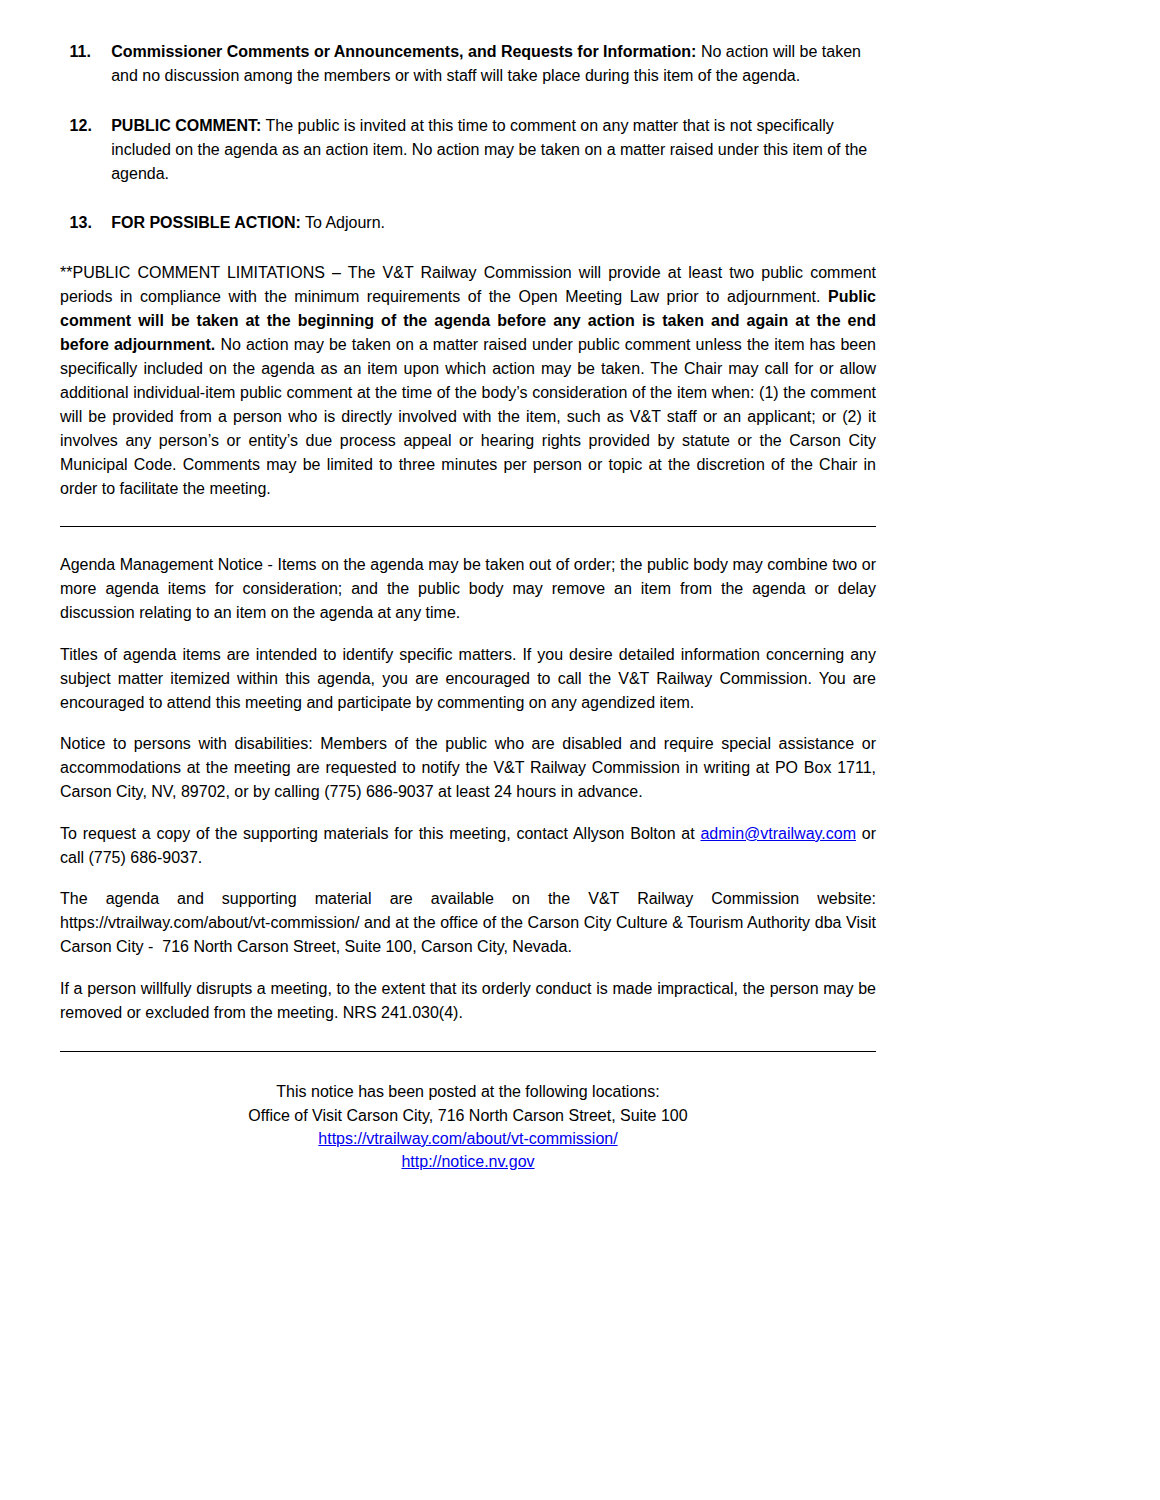11. Commissioner Comments or Announcements, and Requests for Information: No action will be taken and no discussion among the members or with staff will take place during this item of the agenda.
12. PUBLIC COMMENT: The public is invited at this time to comment on any matter that is not specifically included on the agenda as an action item. No action may be taken on a matter raised under this item of the agenda.
13. FOR POSSIBLE ACTION: To Adjourn.
**PUBLIC COMMENT LIMITATIONS – The V&T Railway Commission will provide at least two public comment periods in compliance with the minimum requirements of the Open Meeting Law prior to adjournment. Public comment will be taken at the beginning of the agenda before any action is taken and again at the end before adjournment. No action may be taken on a matter raised under public comment unless the item has been specifically included on the agenda as an item upon which action may be taken. The Chair may call for or allow additional individual-item public comment at the time of the body’s consideration of the item when: (1) the comment will be provided from a person who is directly involved with the item, such as V&T staff or an applicant; or (2) it involves any person’s or entity’s due process appeal or hearing rights provided by statute or the Carson City Municipal Code. Comments may be limited to three minutes per person or topic at the discretion of the Chair in order to facilitate the meeting.
Agenda Management Notice - Items on the agenda may be taken out of order; the public body may combine two or more agenda items for consideration; and the public body may remove an item from the agenda or delay discussion relating to an item on the agenda at any time.
Titles of agenda items are intended to identify specific matters. If you desire detailed information concerning any subject matter itemized within this agenda, you are encouraged to call the V&T Railway Commission. You are encouraged to attend this meeting and participate by commenting on any agendized item.
Notice to persons with disabilities: Members of the public who are disabled and require special assistance or accommodations at the meeting are requested to notify the V&T Railway Commission in writing at PO Box 1711, Carson City, NV, 89702, or by calling (775) 686-9037 at least 24 hours in advance.
To request a copy of the supporting materials for this meeting, contact Allyson Bolton at admin@vtrailway.com or call (775) 686-9037.
The agenda and supporting material are available on the V&T Railway Commission website: https://vtrailway.com/about/vt-commission/ and at the office of the Carson City Culture & Tourism Authority dba Visit Carson City - 716 North Carson Street, Suite 100, Carson City, Nevada.
If a person willfully disrupts a meeting, to the extent that its orderly conduct is made impractical, the person may be removed or excluded from the meeting. NRS 241.030(4).
This notice has been posted at the following locations:
Office of Visit Carson City, 716 North Carson Street, Suite 100
https://vtrailway.com/about/vt-commission/
http://notice.nv.gov